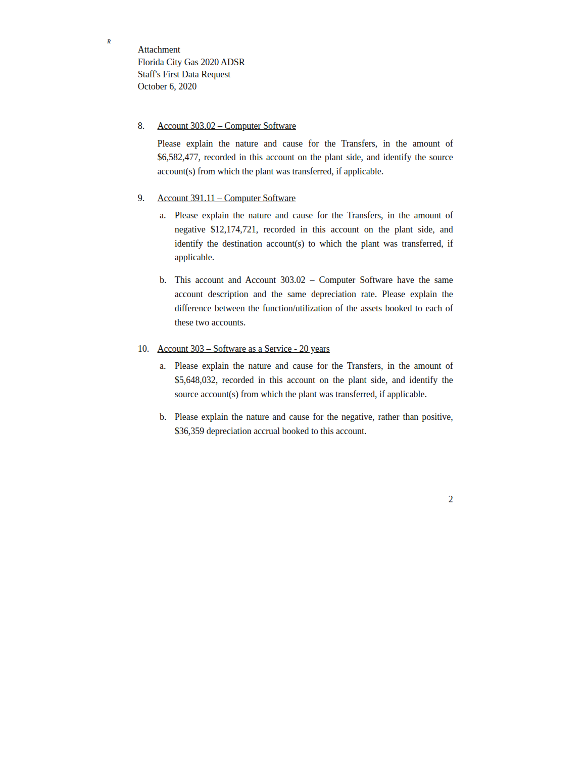ʀ
Attachment
Florida City Gas 2020 ADSR
Staff's First Data Request
October 6, 2020
8.
Account 303.02 – Computer Software
Please explain the nature and cause for the Transfers, in the amount of $6,582,477, recorded in this account on the plant side, and identify the source account(s) from which the plant was transferred, if applicable.
9.
Account 391.11 – Computer Software
a. Please explain the nature and cause for the Transfers, in the amount of negative $12,174,721, recorded in this account on the plant side, and identify the destination account(s) to which the plant was transferred, if applicable.
b. This account and Account 303.02 – Computer Software have the same account description and the same depreciation rate. Please explain the difference between the function/utilization of the assets booked to each of these two accounts.
10.
Account 303 – Software as a Service - 20 years
a. Please explain the nature and cause for the Transfers, in the amount of $5,648,032, recorded in this account on the plant side, and identify the source account(s) from which the plant was transferred, if applicable.
b. Please explain the nature and cause for the negative, rather than positive, $36,359 depreciation accrual booked to this account.
2